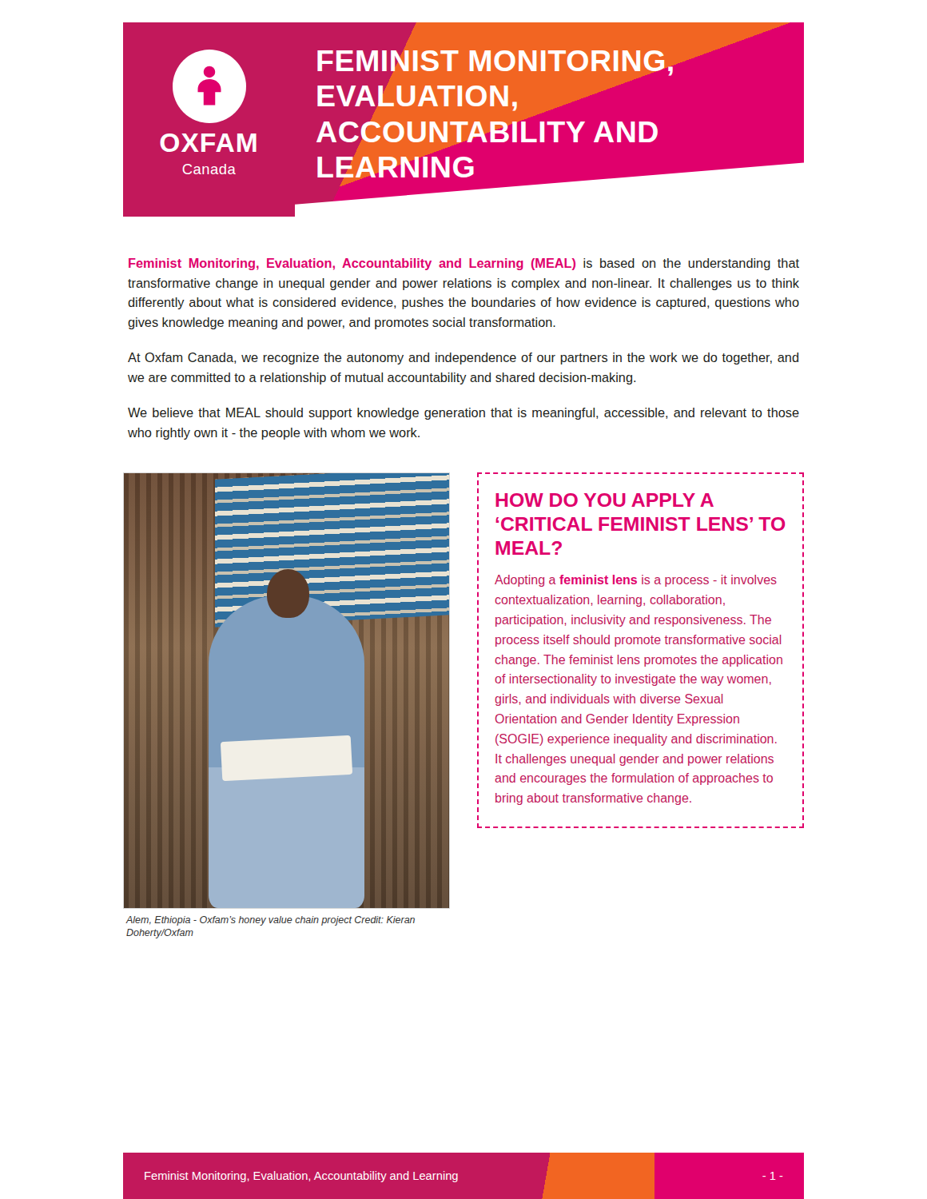OXFAM
Canada
Feminist Monitoring, Evaluation, Accountability and Learning
Feminist Monitoring, Evaluation, Accountability and Learning (MEAL) is based on the understanding that transformative change in unequal gender and power relations is complex and non-linear. It challenges us to think differently about what is considered evidence, pushes the boundaries of how evidence is captured, questions who gives knowledge meaning and power, and promotes social transformation.
At Oxfam Canada, we recognize the autonomy and independence of our partners in the work we do together, and we are committed to a relationship of mutual accountability and shared decision-making.
We believe that MEAL should support knowledge generation that is meaningful, accessible, and relevant to those who rightly own it - the people with whom we work.
Alem, Ethiopia - Oxfam’s honey value chain project Credit: Kieran Doherty/Oxfam
How do you apply a ‘critical feminist lens’ to MEAL?
Adopting a feminist lens is a process - it involves contextualization, learning, collaboration, participation, inclusivity and responsiveness. The process itself should promote transformative social change. The feminist lens promotes the application of intersectionality to investigate the way women, girls, and individuals with diverse Sexual Orientation and Gender Identity Expression (SOGIE) experience inequality and discrimination. It challenges unequal gender and power relations and encourages the formulation of approaches to bring about transformative change.
Feminist Monitoring, Evaluation, Accountability and Learning
- 1 -